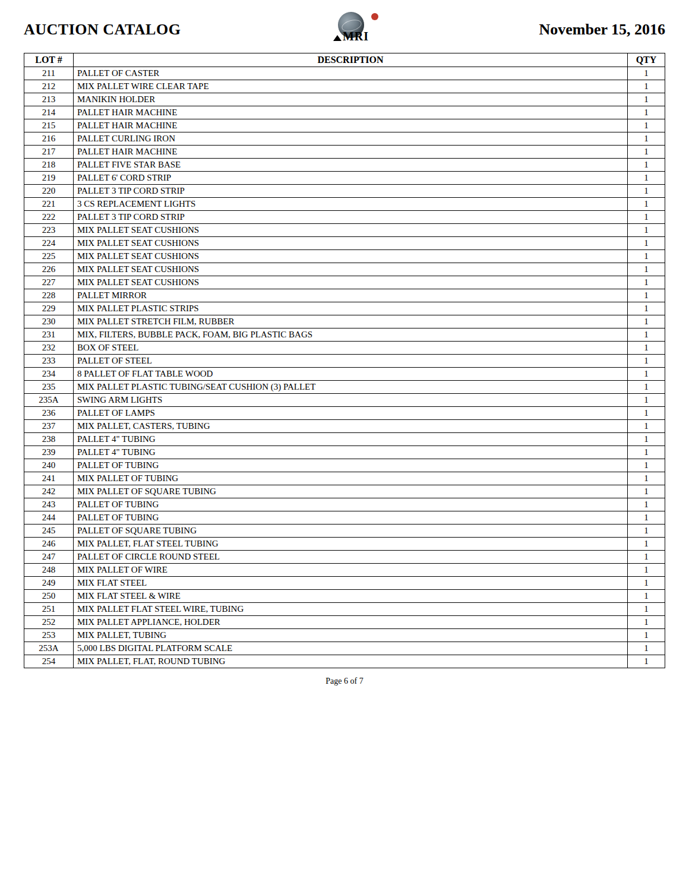AUCTION CATALOG
MRI
November 15, 2016
| LOT # | DESCRIPTION | QTY |
| --- | --- | --- |
| 211 | PALLET OF CASTER | 1 |
| 212 | MIX PALLET WIRE CLEAR TAPE | 1 |
| 213 | MANIKIN HOLDER | 1 |
| 214 | PALLET HAIR MACHINE | 1 |
| 215 | PALLET HAIR MACHINE | 1 |
| 216 | PALLET CURLING IRON | 1 |
| 217 | PALLET HAIR MACHINE | 1 |
| 218 | PALLET FIVE STAR BASE | 1 |
| 219 | PALLET 6' CORD STRIP | 1 |
| 220 | PALLET 3 TIP CORD STRIP | 1 |
| 221 | 3 CS REPLACEMENT LIGHTS | 1 |
| 222 | PALLET 3 TIP CORD STRIP | 1 |
| 223 | MIX PALLET SEAT CUSHIONS | 1 |
| 224 | MIX PALLET SEAT CUSHIONS | 1 |
| 225 | MIX PALLET SEAT CUSHIONS | 1 |
| 226 | MIX PALLET SEAT CUSHIONS | 1 |
| 227 | MIX PALLET SEAT CUSHIONS | 1 |
| 228 | PALLET MIRROR | 1 |
| 229 | MIX PALLET PLASTIC STRIPS | 1 |
| 230 | MIX PALLET STRETCH FILM, RUBBER | 1 |
| 231 | MIX, FILTERS, BUBBLE PACK, FOAM, BIG PLASTIC BAGS | 1 |
| 232 | BOX OF STEEL | 1 |
| 233 | PALLET OF STEEL | 1 |
| 234 | 8 PALLET OF FLAT TABLE WOOD | 1 |
| 235 | MIX PALLET PLASTIC TUBING/SEAT CUSHION (3) PALLET | 1 |
| 235A | SWING ARM LIGHTS | 1 |
| 236 | PALLET OF LAMPS | 1 |
| 237 | MIX PALLET, CASTERS, TUBING | 1 |
| 238 | PALLET 4" TUBING | 1 |
| 239 | PALLET 4" TUBING | 1 |
| 240 | PALLET OF TUBING | 1 |
| 241 | MIX PALLET OF TUBING | 1 |
| 242 | MIX PALLET OF SQUARE TUBING | 1 |
| 243 | PALLET OF TUBING | 1 |
| 244 | PALLET OF TUBING | 1 |
| 245 | PALLET OF SQUARE TUBING | 1 |
| 246 | MIX PALLET, FLAT STEEL TUBING | 1 |
| 247 | PALLET OF CIRCLE ROUND STEEL | 1 |
| 248 | MIX PALLET OF WIRE | 1 |
| 249 | MIX FLAT STEEL | 1 |
| 250 | MIX FLAT STEEL & WIRE | 1 |
| 251 | MIX PALLET FLAT STEEL WIRE, TUBING | 1 |
| 252 | MIX PALLET APPLIANCE, HOLDER | 1 |
| 253 | MIX PALLET, TUBING | 1 |
| 253A | 5,000 LBS DIGITAL PLATFORM SCALE | 1 |
| 254 | MIX PALLET, FLAT, ROUND TUBING | 1 |
Page 6 of 7